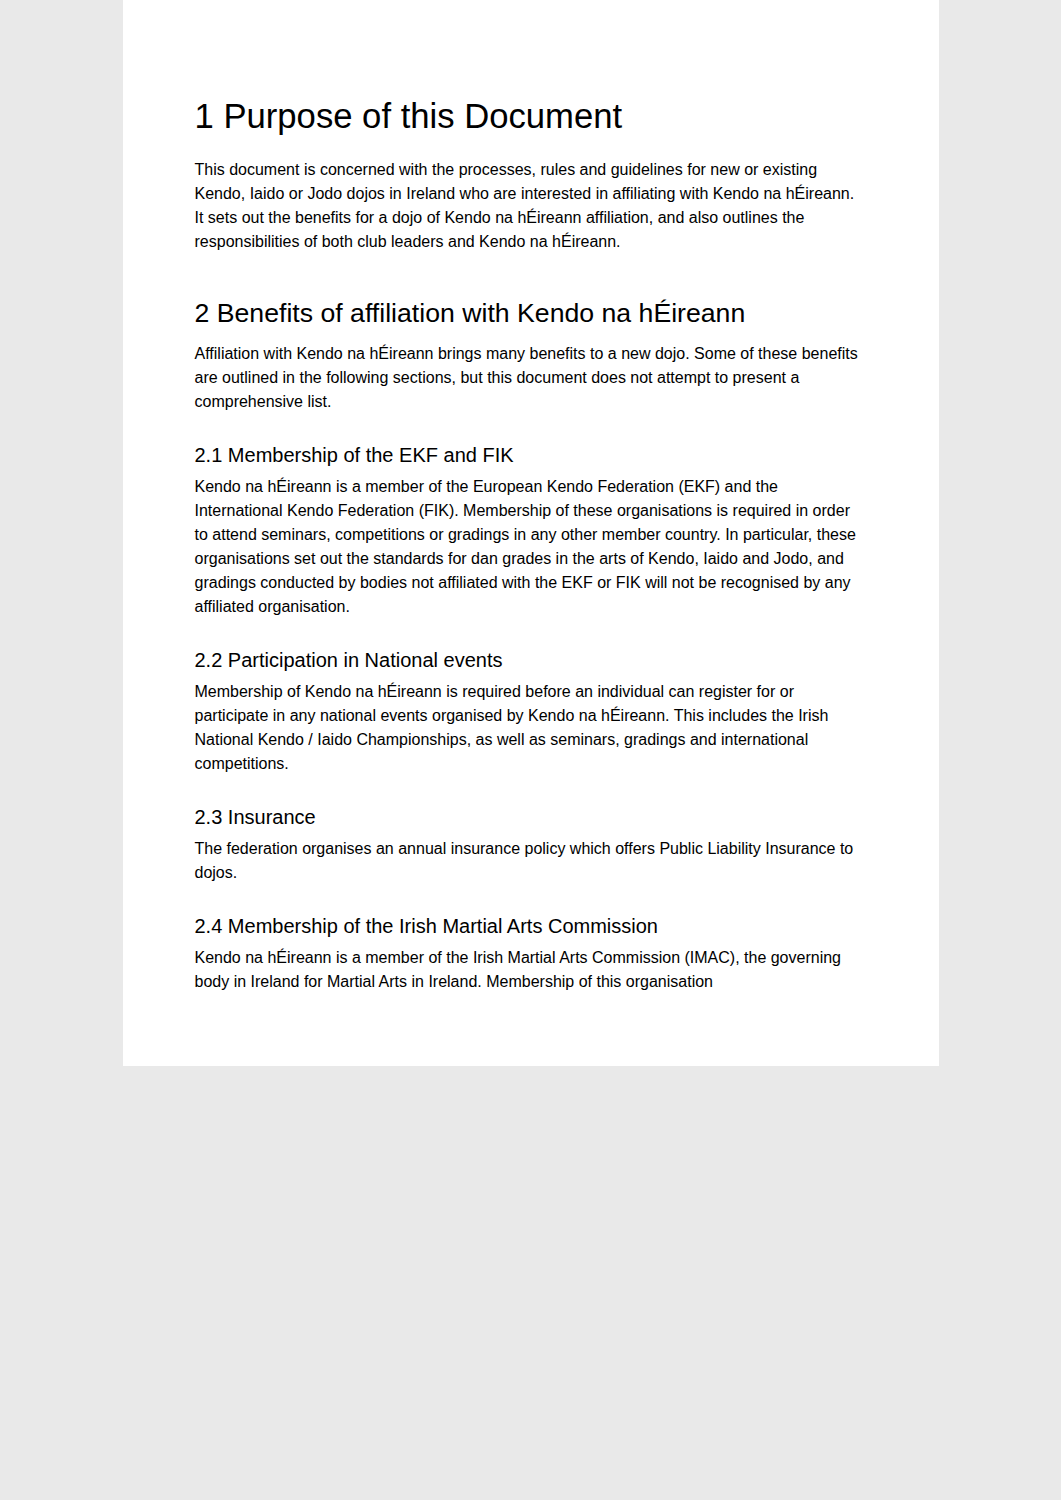1 Purpose of this Document
This document is concerned with the processes, rules and guidelines for new or existing Kendo, Iaido or Jodo dojos in Ireland who are interested in affiliating with Kendo na hÉireann. It sets out the benefits for a dojo of Kendo na hÉireann affiliation, and also outlines the responsibilities of both club leaders and Kendo na hÉireann.
2 Benefits of affiliation with Kendo na hÉireann
Affiliation with Kendo na hÉireann brings many benefits to a new dojo. Some of these benefits are outlined in the following sections, but this document does not attempt to present a comprehensive list.
2.1 Membership of the EKF and FIK
Kendo na hÉireann is a member of the European Kendo Federation (EKF) and the International Kendo Federation (FIK). Membership of these organisations is required in order to attend seminars, competitions or gradings in any other member country. In particular, these organisations set out the standards for dan grades in the arts of Kendo, Iaido and Jodo, and gradings conducted by bodies not affiliated with the EKF or FIK will not be recognised by any affiliated organisation.
2.2 Participation in National events
Membership of Kendo na hÉireann is required before an individual can register for or participate in any national events organised by Kendo na hÉireann. This includes the Irish National Kendo / Iaido Championships, as well as seminars, gradings and international competitions.
2.3 Insurance
The federation organises an annual insurance policy which offers Public Liability Insurance to dojos.
2.4 Membership of the Irish Martial Arts Commission
Kendo na hÉireann is a member of the Irish Martial Arts Commission (IMAC), the governing body in Ireland for Martial Arts in Ireland. Membership of this organisation